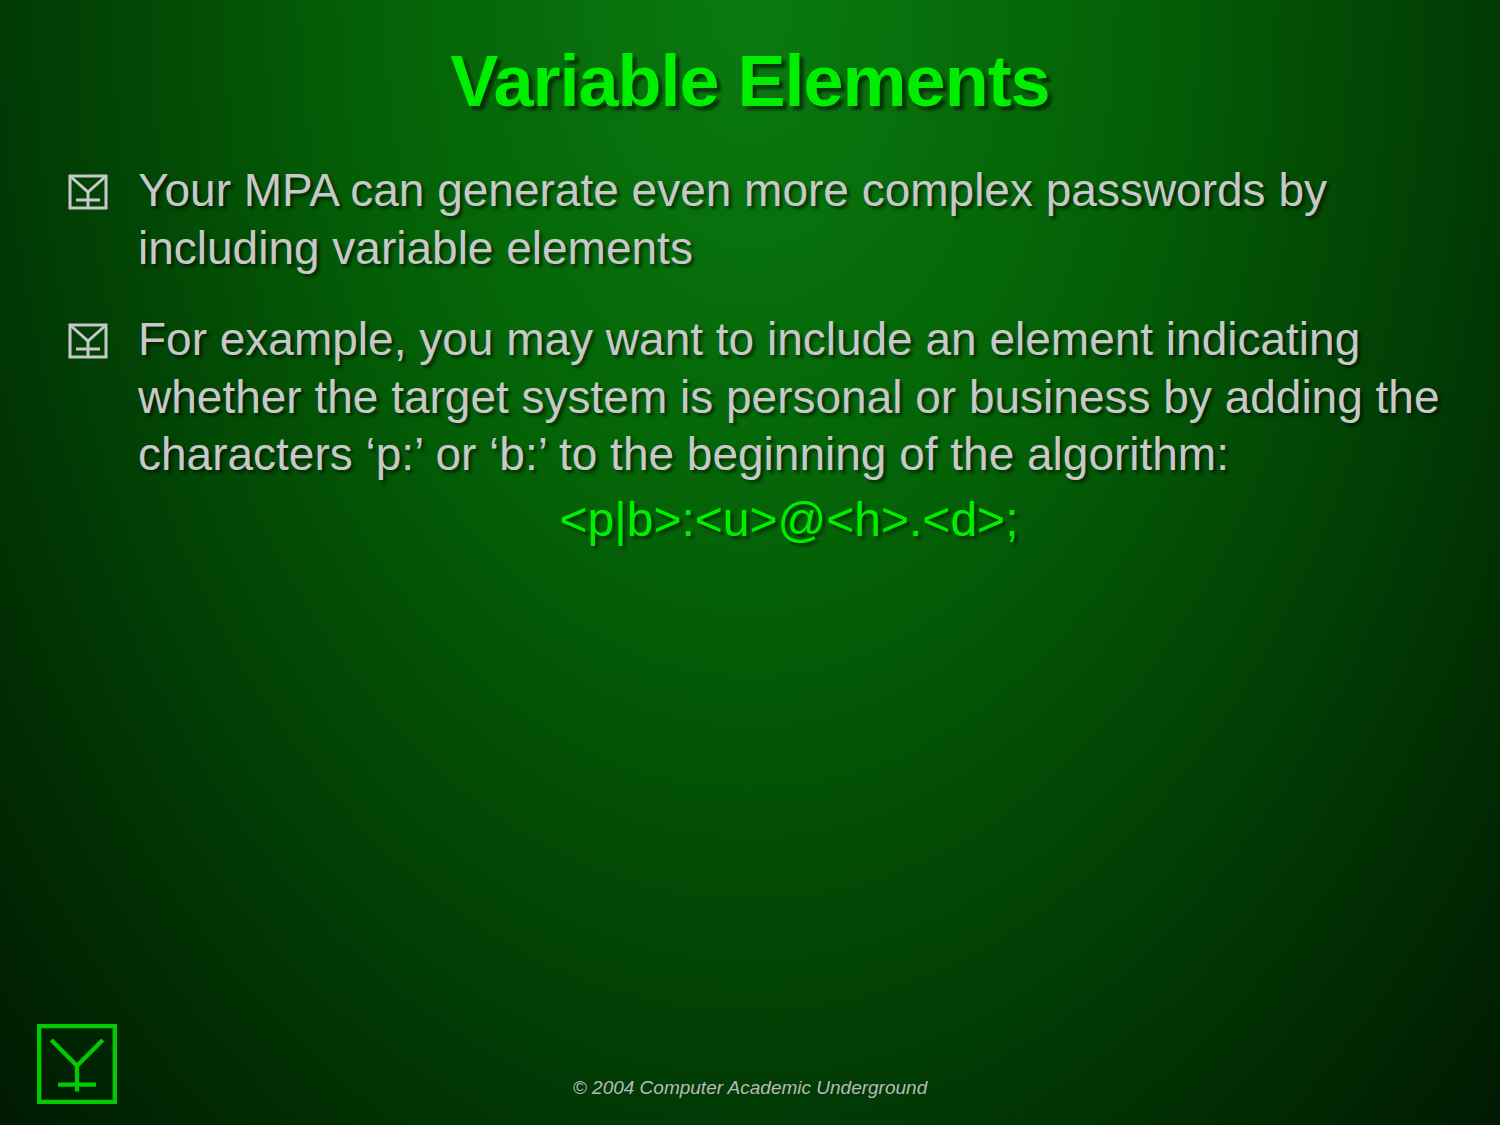Variable Elements
Your MPA can generate even more complex passwords by including variable elements
For example, you may want to include an element indicating whether the target system is personal or business by adding the characters ‘p:’ or ‘b:’ to the beginning of the algorithm:
<p|b>:<u>@<h>.<d>;
© 2004 Computer Academic Underground